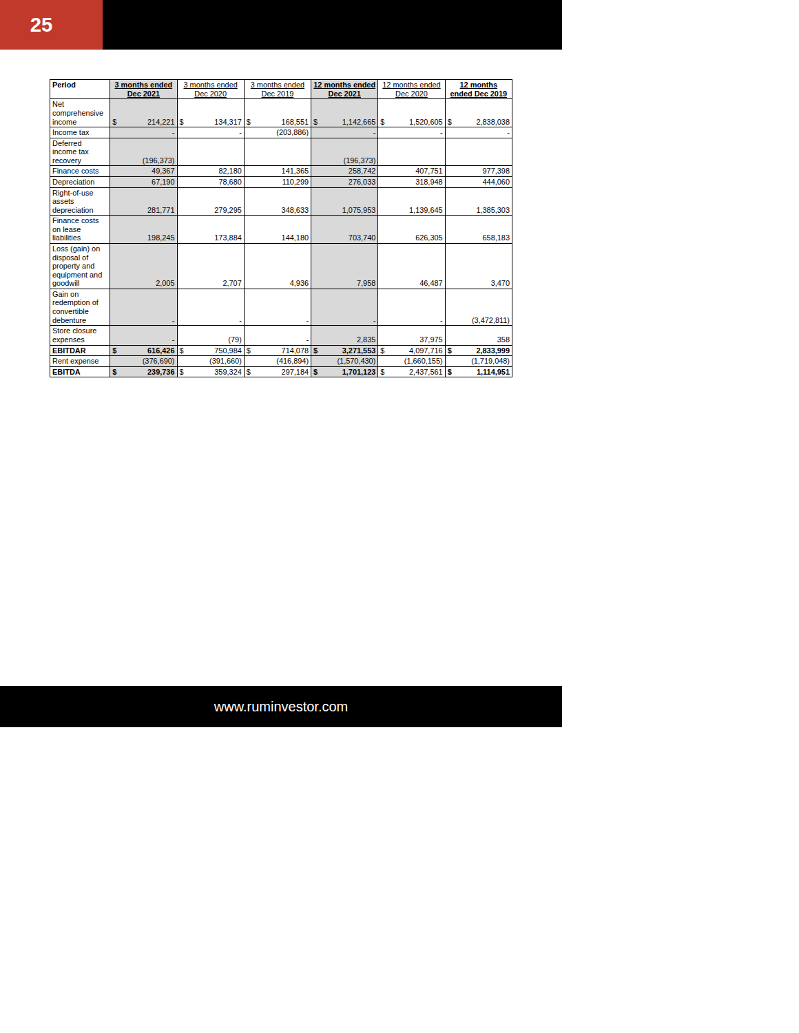25
| Period | 3 months ended Dec 2021 | 3 months ended Dec 2020 | 3 months ended Dec 2019 | 12 months ended Dec 2021 | 12 months ended Dec 2020 | 12 months ended Dec 2019 |
| --- | --- | --- | --- | --- | --- | --- |
| Net comprehensive income | $ 214,221 | $ 134,317 | $ 168,551 | $ 1,142,665 | $ 1,520,605 | $ 2,838,038 |
| Income tax | - | - | (203,886) | - | - | - |
| Deferred income tax recovery | (196,373) | | | (196,373) | | |
| Finance costs | 49,367 | 82,180 | 141,365 | 258,742 | 407,751 | 977,398 |
| Depreciation | 67,190 | 78,680 | 110,299 | 276,033 | 318,948 | 444,060 |
| Right-of-use assets depreciation | 281,771 | 279,295 | 348,633 | 1,075,953 | 1,139,645 | 1,385,303 |
| Finance costs on lease liabilities | 198,245 | 173,884 | 144,180 | 703,740 | 626,305 | 658,183 |
| Loss (gain) on disposal of property and equipment and goodwill | 2,005 | 2,707 | 4,936 | 7,958 | 46,487 | 3,470 |
| Gain on redemption of convertible debenture | - | - | - | - | - | (3,472,811) |
| Store closure expenses | - | (79) | - | 2,835 | 37,975 | 358 |
| EBITDAR | $ 616,426 | $ 750,984 | $ 714,078 | $ 3,271,553 | $ 4,097,716 | $ 2,833,999 |
| Rent expense | (376,690) | (391,660) | (416,894) | (1,570,430) | (1,660,155) | (1,719,048) |
| EBITDA | $ 239,736 | $ 359,324 | $ 297,184 | $ 1,701,123 | $ 2,437,561 | $ 1,114,951 |
www.ruminvestor.com